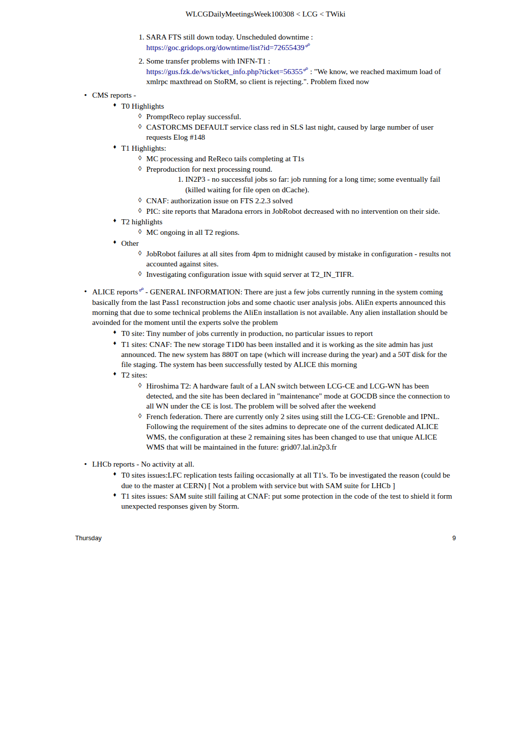WLCGDailyMeetingsWeek100308 < LCG < TWiki
SARA FTS still down today. Unscheduled downtime :
https://goc.gridops.org/downtime/list?id=72655439☍
Some transfer problems with INFN-T1 :
https://gus.fzk.de/ws/ticket_info.php?ticket=56355☍ : "We know, we reached maximum load of xmlrpc maxthread on StoRM, so client is rejecting.". Problem fixed now
CMS reports -
T0 Highlights
PromptReco replay successful.
CASTORCMS DEFAULT service class red in SLS last night, caused by large number of user requests Elog #148
T1 Highlights:
MC processing and ReReco tails completing at T1s
Preproduction for next processing round.
IN2P3 - no successful jobs so far: job running for a long time; some eventually fail (killed waiting for file open on dCache).
CNAF: authorization issue on FTS 2.2.3 solved
PIC: site reports that Maradona errors in JobRobot decreased with no intervention on their side.
T2 highlights
MC ongoing in all T2 regions.
Other
JobRobot failures at all sites from 4pm to midnight caused by mistake in configuration - results not accounted against sites.
Investigating configuration issue with squid server at T2_IN_TIFR.
ALICE reports☍ - GENERAL INFORMATION: There are just a few jobs currently running in the system coming basically from the last Pass1 reconstruction jobs and some chaotic user analysis jobs. AliEn experts announced this morning that due to some technical problems the AliEn installation is not available. Any alien installation should be avoinded for the moment until the experts solve the problem
T0 site: Tiny number of jobs currently in production, no particular issues to report
T1 sites: CNAF: The new storage T1D0 has been installed and it is working as the site admin has just announced. The new system has 880T on tape (which will increase during the year) and a 50T disk for the file staging. The system has been successfully tested by ALICE this morning
T2 sites:
Hiroshima T2: A hardware fault of a LAN switch between LCG-CE and LCG-WN has been detected, and the site has been declared in "maintenance" mode at GOCDB since the connection to all WN under the CE is lost. The problem will be solved after the weekend
French federation. There are currently only 2 sites using still the LCG-CE: Grenoble and IPNL. Following the requirement of the sites admins to deprecate one of the current dedicated ALICE WMS, the configuration at these 2 remaining sites has been changed to use that unique ALICE WMS that will be maintained in the future: grid07.lal.in2p3.fr
LHCb reports - No activity at all.
T0 sites issues:LFC replication tests failing occasionally at all T1's. To be investigated the reason (could be due to the master at CERN) [ Not a problem with service but with SAM suite for LHCb ]
T1 sites issues: SAM suite still failing at CNAF: put some protection in the code of the test to shield it form unexpected responses given by Storm.
Thursday
9